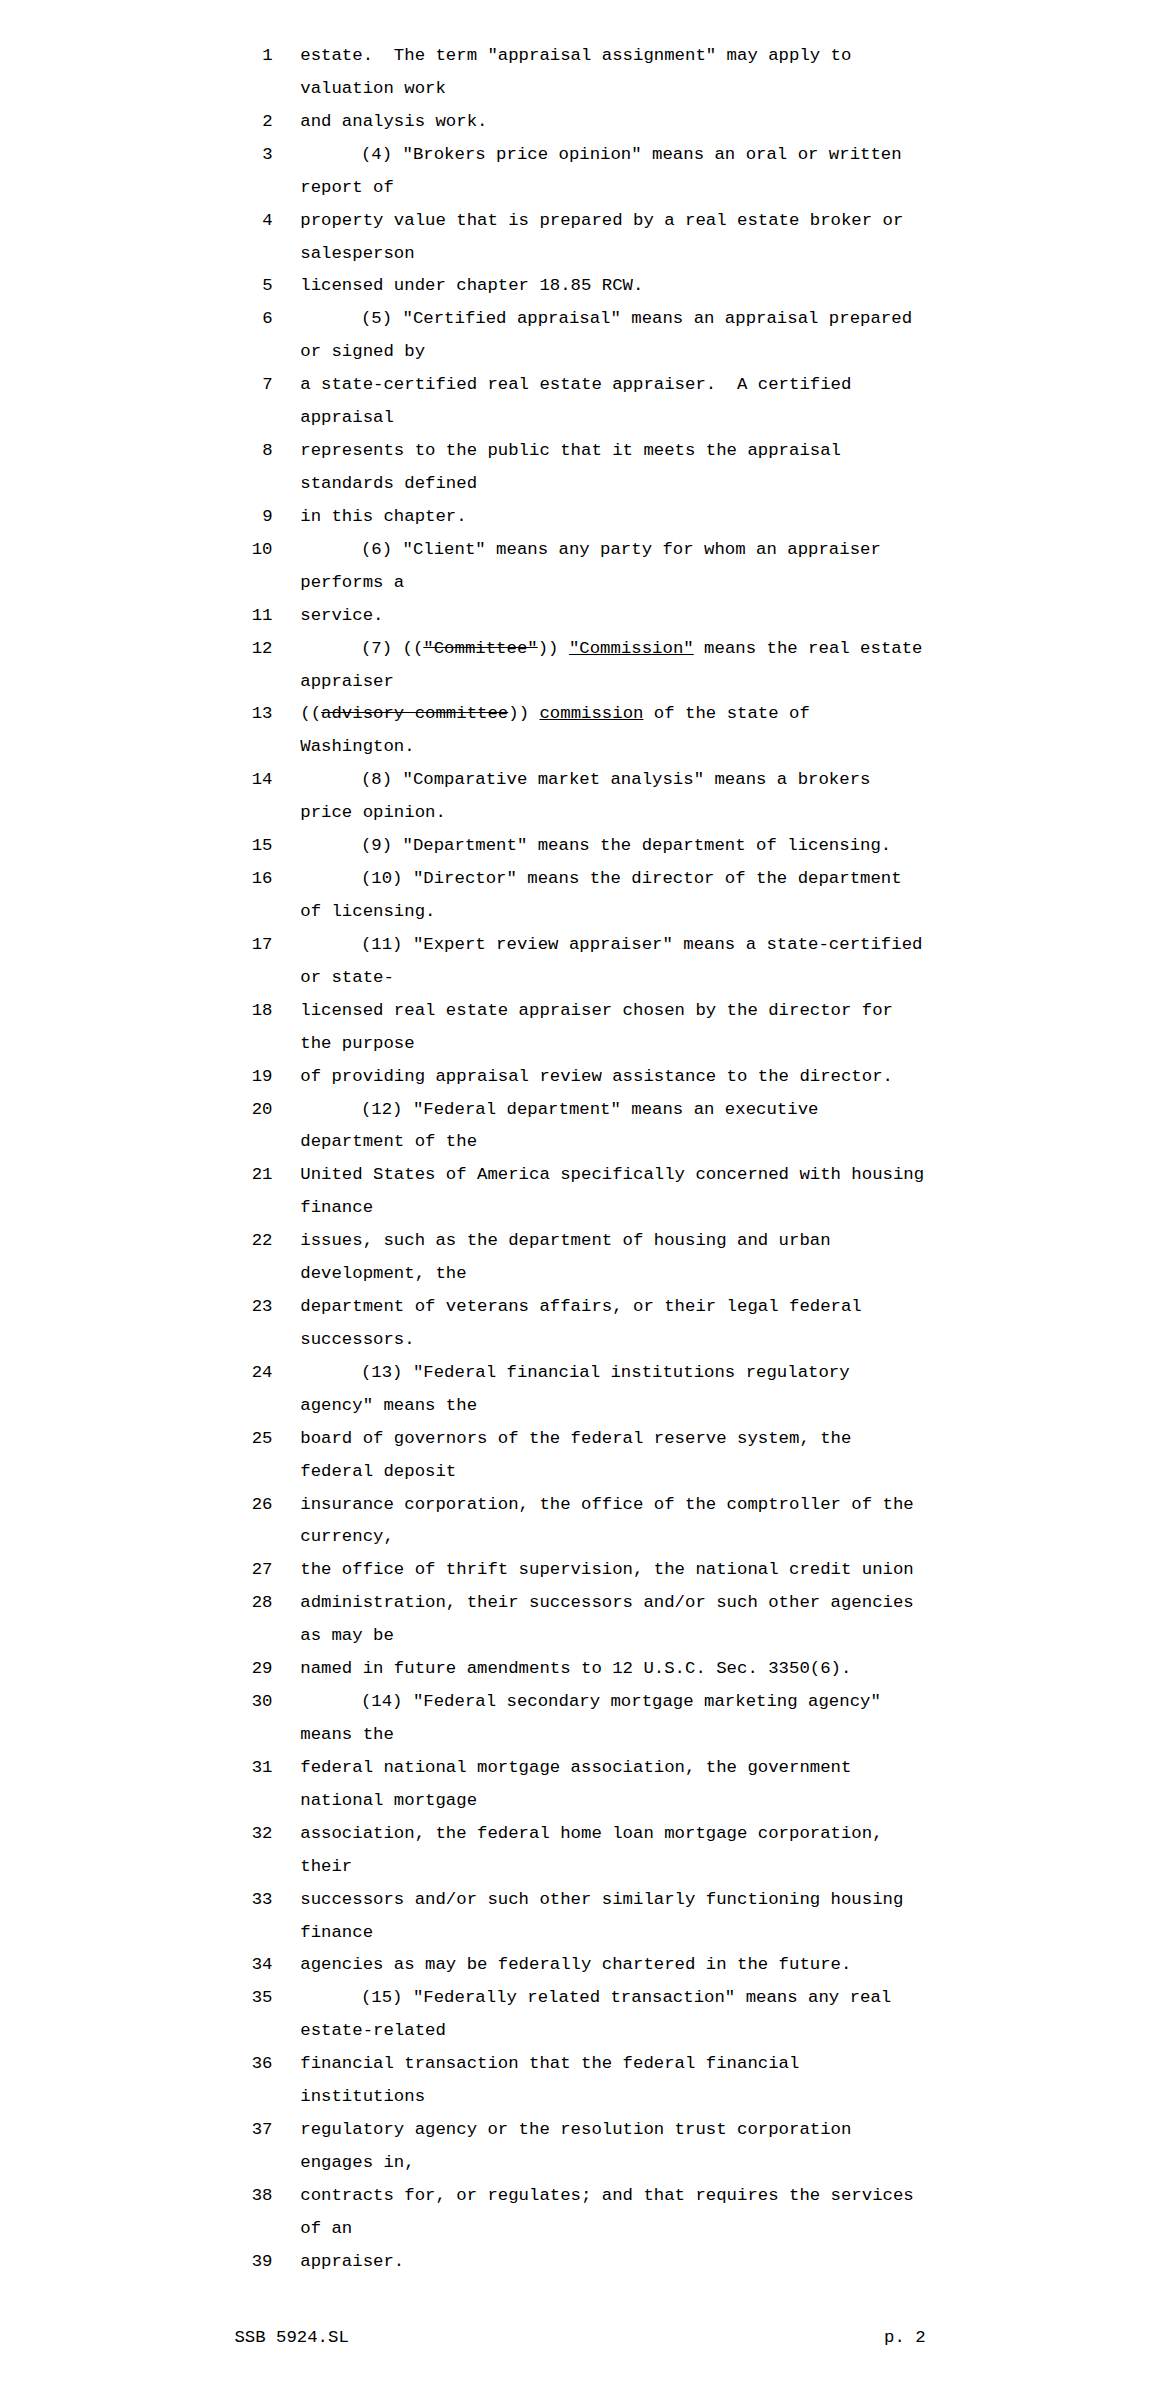1 estate. The term "appraisal assignment" may apply to valuation work
2 and analysis work.
3 (4) "Brokers price opinion" means an oral or written report of
4 property value that is prepared by a real estate broker or salesperson
5 licensed under chapter 18.85 RCW.
6 (5) "Certified appraisal" means an appraisal prepared or signed by
7 a state-certified real estate appraiser. A certified appraisal
8 represents to the public that it meets the appraisal standards defined
9 in this chapter.
10 (6) "Client" means any party for whom an appraiser performs a
11 service.
12 (7) (("Committee")) "Commission" means the real estate appraiser
13((advisory committee)) commission of the state of Washington.
14 (8) "Comparative market analysis" means a brokers price opinion.
15 (9) "Department" means the department of licensing.
16 (10) "Director" means the director of the department of licensing.
17 (11) "Expert review appraiser" means a state-certified or state-
18 licensed real estate appraiser chosen by the director for the purpose
19 of providing appraisal review assistance to the director.
20 (12) "Federal department" means an executive department of the
21 United States of America specifically concerned with housing finance
22 issues, such as the department of housing and urban development, the
23 department of veterans affairs, or their legal federal successors.
24 (13) "Federal financial institutions regulatory agency" means the
25 board of governors of the federal reserve system, the federal deposit
26 insurance corporation, the office of the comptroller of the currency,
27 the office of thrift supervision, the national credit union
28 administration, their successors and/or such other agencies as may be
29 named in future amendments to 12 U.S.C. Sec. 3350(6).
30 (14) "Federal secondary mortgage marketing agency" means the
31 federal national mortgage association, the government national mortgage
32 association, the federal home loan mortgage corporation, their
33 successors and/or such other similarly functioning housing finance
34 agencies as may be federally chartered in the future.
35 (15) "Federally related transaction" means any real estate-related
36 financial transaction that the federal financial institutions
37 regulatory agency or the resolution trust corporation engages in,
38 contracts for, or regulates; and that requires the services of an
39 appraiser.
SSB 5924.SL
p. 2